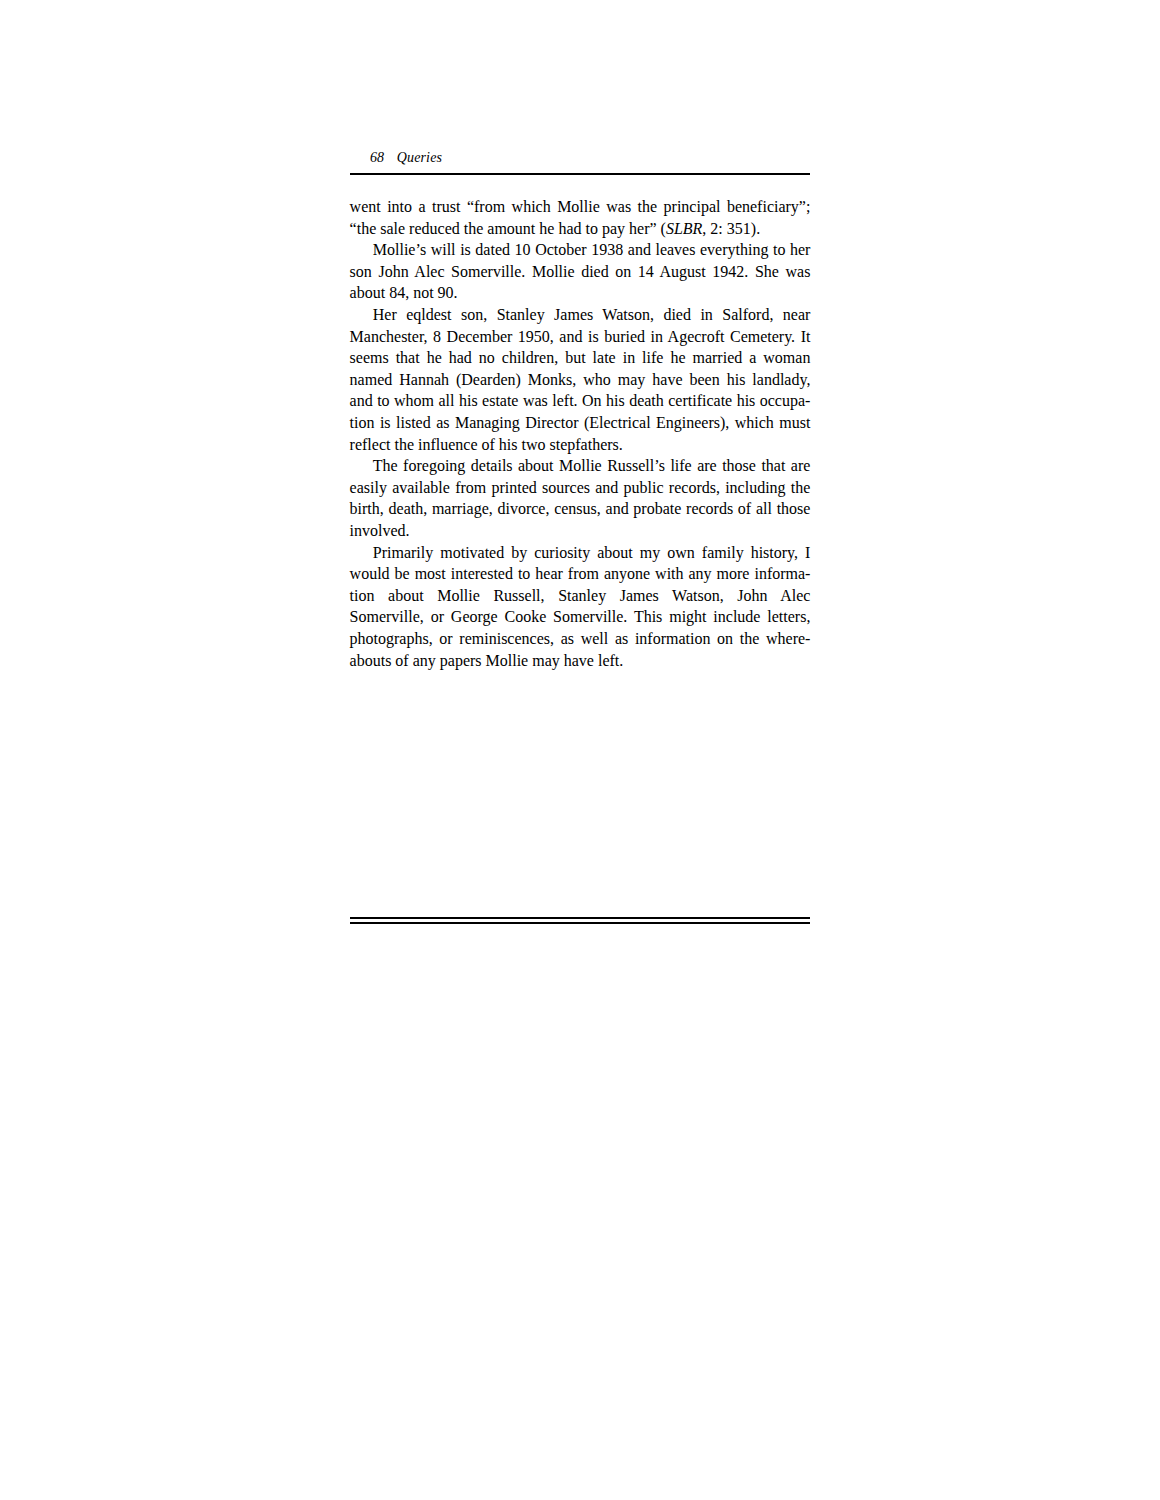68 Queries
went into a trust “from which Mollie was the principal beneficiary”; “the sale reduced the amount he had to pay her” (SLBR, 2: 351).
Mollie’s will is dated 10 October 1938 and leaves everything to her son John Alec Somerville. Mollie died on 14 August 1942. She was about 84, not 90.
Her eqldest son, Stanley James Watson, died in Salford, near Manchester, 8 December 1950, and is buried in Agecroft Cemetery. It seems that he had no children, but late in life he married a woman named Hannah (Dearden) Monks, who may have been his landlady, and to whom all his estate was left. On his death certificate his occupation is listed as Managing Director (Electrical Engineers), which must reflect the influence of his two stepfathers.
The foregoing details about Mollie Russell’s life are those that are easily available from printed sources and public records, including the birth, death, marriage, divorce, census, and probate records of all those involved.
Primarily motivated by curiosity about my own family history, I would be most interested to hear from anyone with any more information about Mollie Russell, Stanley James Watson, John Alec Somerville, or George Cooke Somerville. This might include letters, photographs, or reminiscences, as well as information on the whereabouts of any papers Mollie may have left.